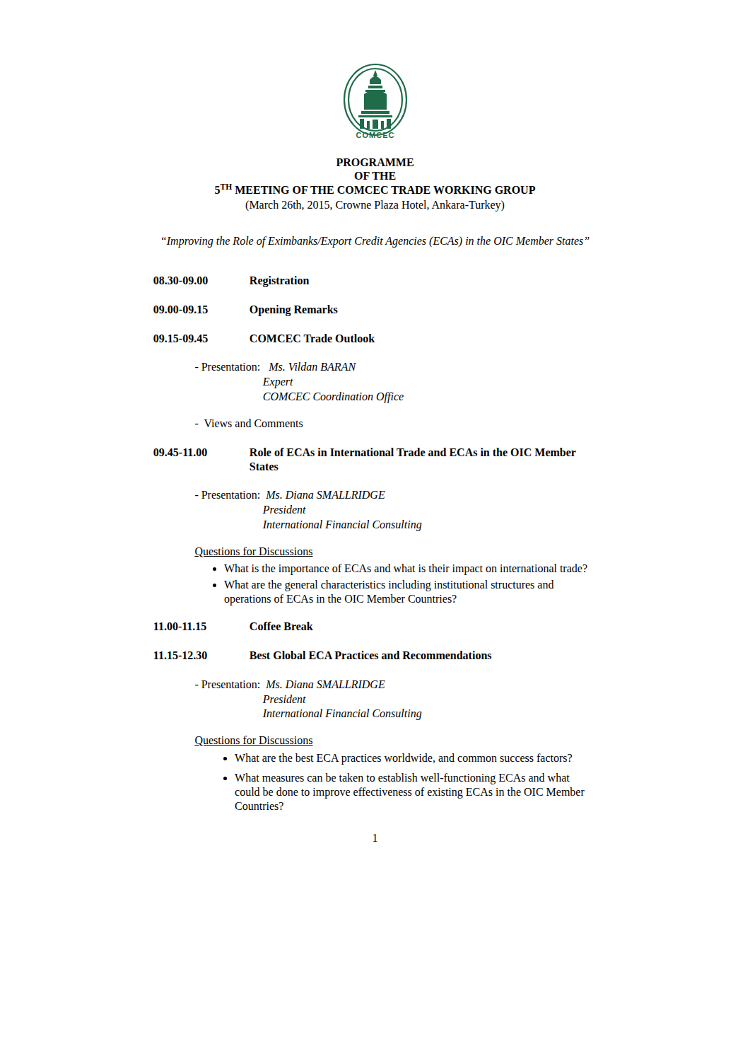COMCEC
PROGRAMME OF THE 5TH MEETING OF THE COMCEC TRADE WORKING GROUP (March 26th, 2015, Crowne Plaza Hotel, Ankara-Turkey)
“Improving the Role of Eximbanks/Export Credit Agencies (ECAs) in the OIC Member States”
08.30-09.00
Registration
09.00-09.15
Opening Remarks
09.15-09.45
COMCEC Trade Outlook
- Presentation: Ms. Vildan BARAN Expert COMCEC Coordination Office
- Views and Comments
09.45-11.00
Role of ECAs in International Trade and ECAs in the OIC Member States
- Presentation: Ms. Diana SMALLRIDGE President International Financial Consulting
Questions for Discussions
What is the importance of ECAs and what is their impact on international trade?
What are the general characteristics including institutional structures and operations of ECAs in the OIC Member Countries?
11.00-11.15
Coffee Break
11.15-12.30
Best Global ECA Practices and Recommendations
- Presentation: Ms. Diana SMALLRIDGE President International Financial Consulting
Questions for Discussions
What are the best ECA practices worldwide, and common success factors?
What measures can be taken to establish well-functioning ECAs and what could be done to improve effectiveness of existing ECAs in the OIC Member Countries?
1